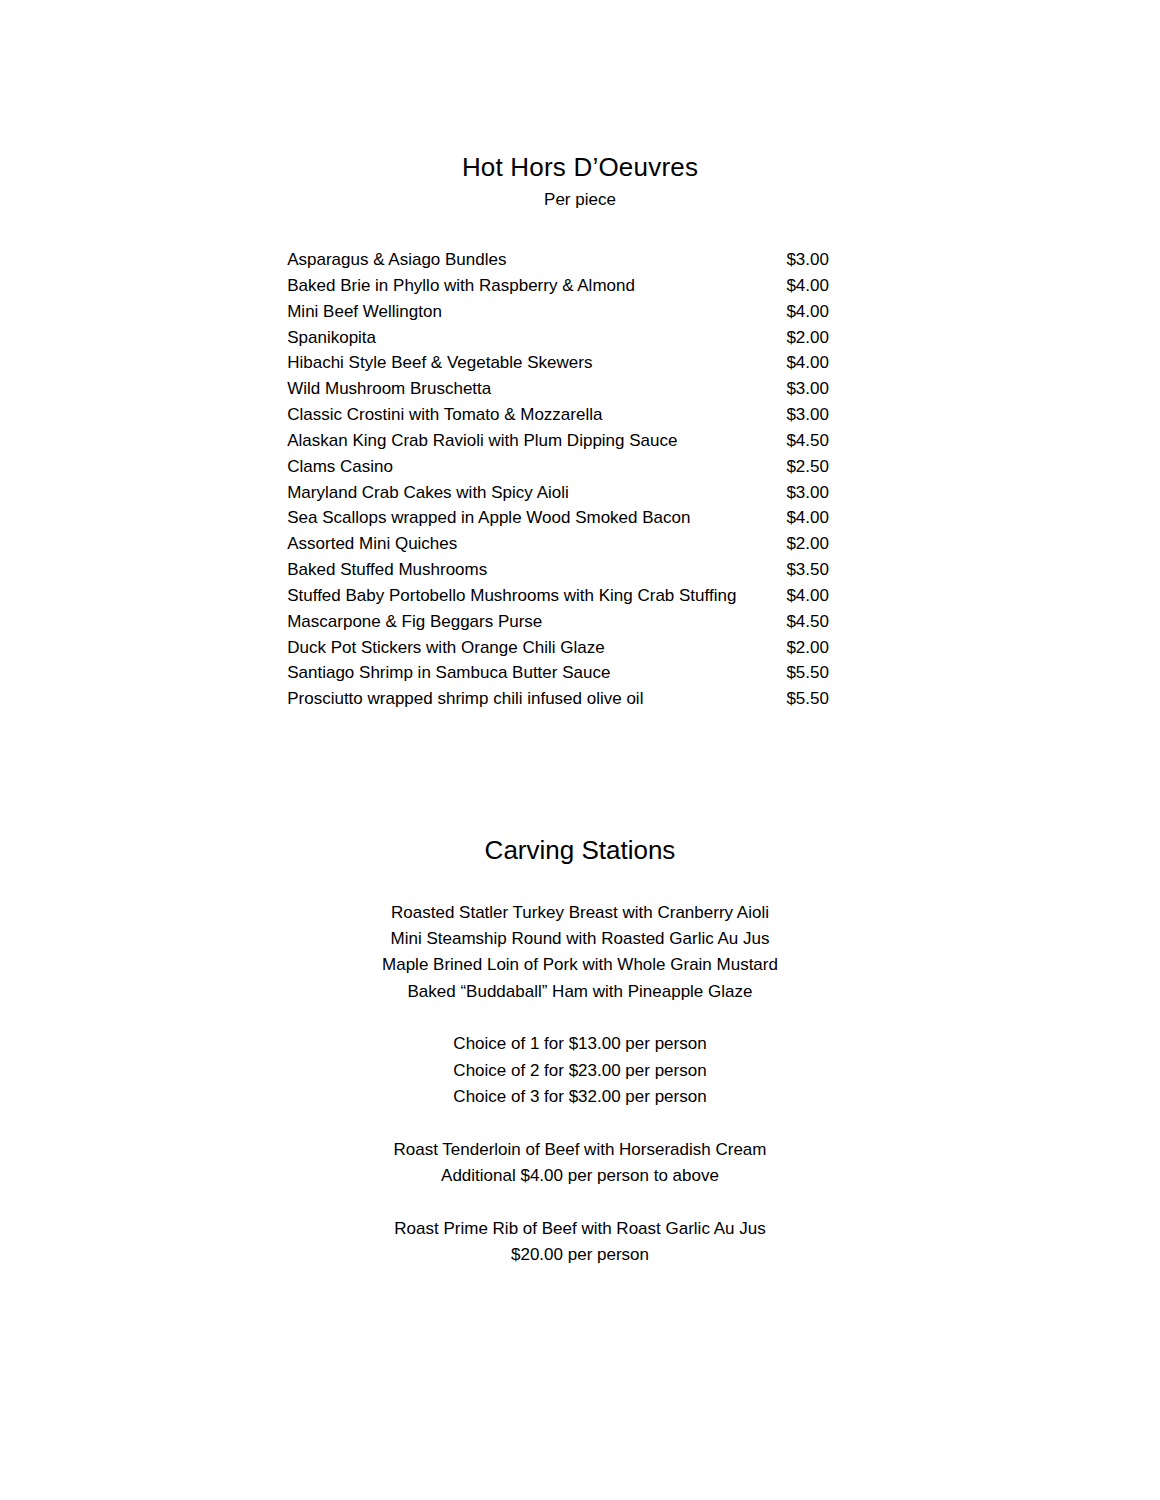Hot Hors D’Oeuvres
Per piece
| Asparagus & Asiago Bundles | $3.00 |
| Baked Brie in Phyllo with Raspberry & Almond | $4.00 |
| Mini Beef Wellington | $4.00 |
| Spanikopita | $2.00 |
| Hibachi Style Beef & Vegetable Skewers | $4.00 |
| Wild Mushroom Bruschetta | $3.00 |
| Classic Crostini with Tomato & Mozzarella | $3.00 |
| Alaskan King Crab Ravioli with Plum Dipping Sauce | $4.50 |
| Clams Casino | $2.50 |
| Maryland Crab Cakes with Spicy Aioli | $3.00 |
| Sea Scallops wrapped in Apple Wood Smoked Bacon | $4.00 |
| Assorted Mini Quiches | $2.00 |
| Baked Stuffed Mushrooms | $3.50 |
| Stuffed Baby Portobello Mushrooms with King Crab Stuffing | $4.00 |
| Mascarpone & Fig Beggars Purse | $4.50 |
| Duck Pot Stickers with Orange Chili Glaze | $2.00 |
| Santiago Shrimp in Sambuca Butter Sauce | $5.50 |
| Prosciutto wrapped shrimp chili infused olive oil | $5.50 |
Carving Stations
Roasted Statler Turkey Breast with Cranberry Aioli
Mini Steamship Round with Roasted Garlic Au Jus
Maple Brined Loin of Pork with Whole Grain Mustard
Baked “Buddaball” Ham with Pineapple Glaze
Choice of 1 for $13.00 per person
Choice of 2 for $23.00 per person
Choice of 3 for $32.00 per person
Roast Tenderloin of Beef with Horseradish Cream
Additional $4.00 per person to above
Roast Prime Rib of Beef with Roast Garlic Au Jus
$20.00 per person